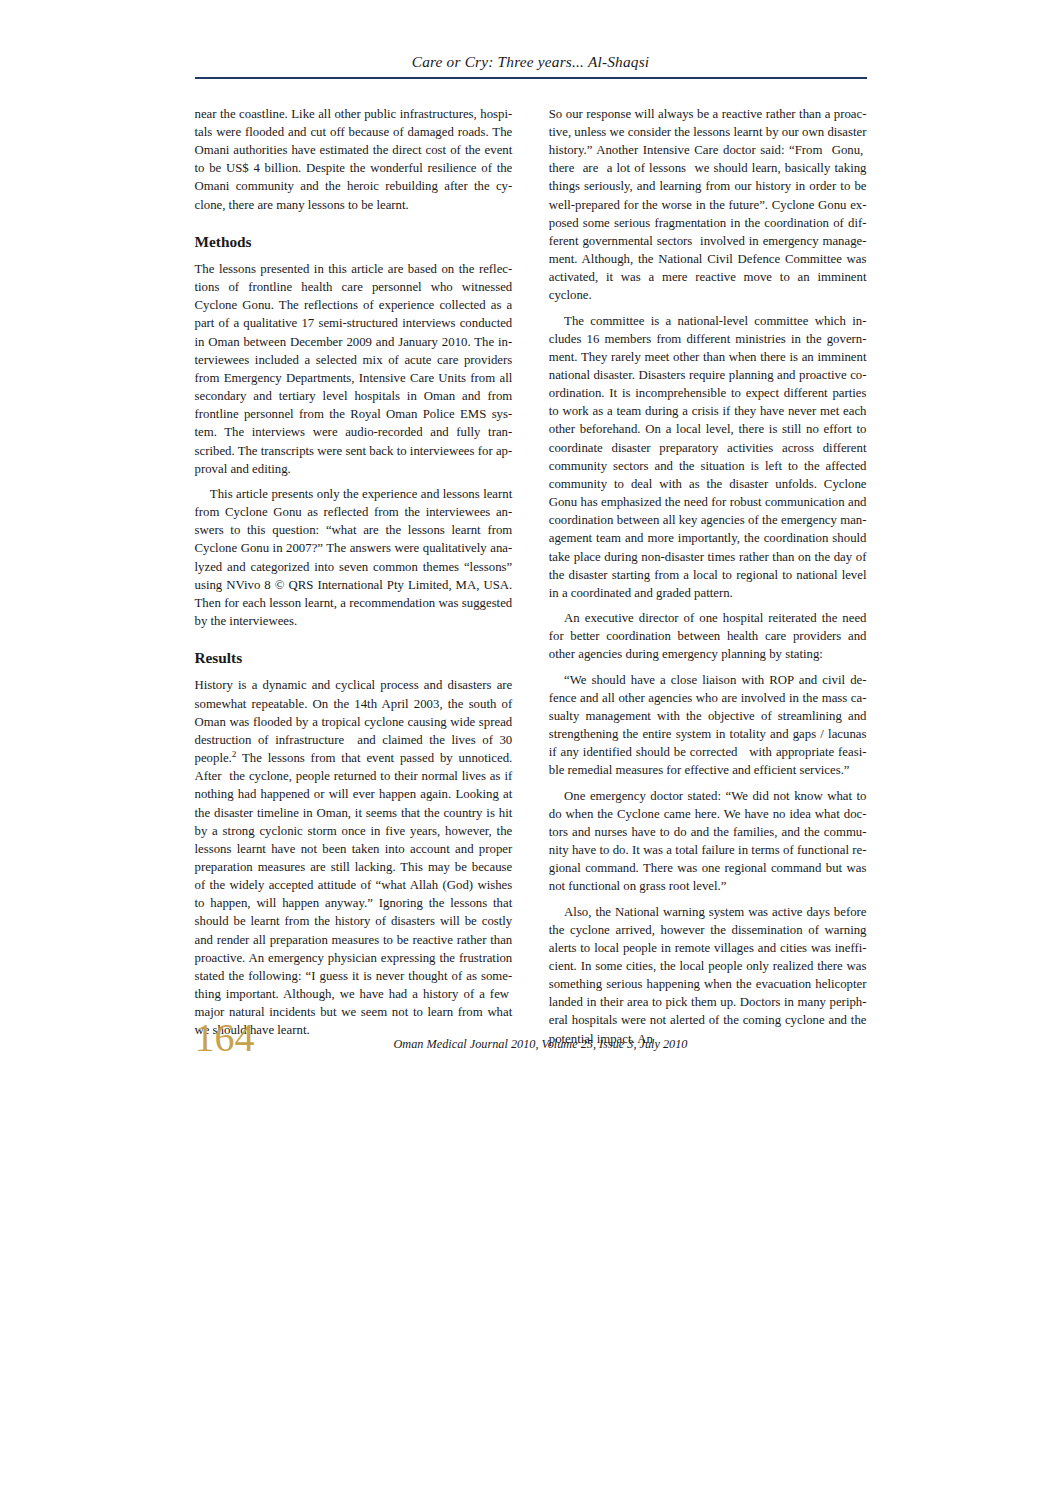Care or Cry: Three years... Al-Shaqsi
near the coastline. Like all other public infrastructures, hospitals were flooded and cut off because of damaged roads. The Omani authorities have estimated the direct cost of the event to be US$ 4 billion. Despite the wonderful resilience of the Omani community and the heroic rebuilding after the cyclone, there are many lessons to be learnt.
Methods
The lessons presented in this article are based on the reflections of frontline health care personnel who witnessed Cyclone Gonu. The reflections of experience collected as a part of a qualitative 17 semi-structured interviews conducted in Oman between December 2009 and January 2010. The interviewees included a selected mix of acute care providers from Emergency Departments, Intensive Care Units from all secondary and tertiary level hospitals in Oman and from frontline personnel from the Royal Oman Police EMS system. The interviews were audio-recorded and fully transcribed. The transcripts were sent back to interviewees for approval and editing.
This article presents only the experience and lessons learnt from Cyclone Gonu as reflected from the interviewees answers to this question: “what are the lessons learnt from Cyclone Gonu in 2007?” The answers were qualitatively analyzed and categorized into seven common themes “lessons” using NVivo 8 © QRS International Pty Limited, MA, USA. Then for each lesson learnt, a recommendation was suggested by the interviewees.
Results
History is a dynamic and cyclical process and disasters are somewhat repeatable. On the 14th April 2003, the south of Oman was flooded by a tropical cyclone causing wide spread destruction of infrastructure and claimed the lives of 30 people.2 The lessons from that event passed by unnoticed. After the cyclone, people returned to their normal lives as if nothing had happened or will ever happen again. Looking at the disaster timeline in Oman, it seems that the country is hit by a strong cyclonic storm once in five years, however, the lessons learnt have not been taken into account and proper preparation measures are still lacking. This may be because of the widely accepted attitude of “what Allah (God) wishes to happen, will happen anyway.” Ignoring the lessons that should be learnt from the history of disasters will be costly and render all preparation measures to be reactive rather than proactive. An emergency physician expressing the frustration stated the following: “I guess it is never thought of as something important. Although, we have had a history of a few major natural incidents but we seem not to learn from what we should have learnt.
So our response will always be a reactive rather than a proactive, unless we consider the lessons learnt by our own disaster history.” Another Intensive Care doctor said: “From Gonu, there are a lot of lessons we should learn, basically taking things seriously, and learning from our history in order to be well-prepared for the worse in the future”. Cyclone Gonu exposed some serious fragmentation in the coordination of different governmental sectors involved in emergency management. Although, the National Civil Defence Committee was activated, it was a mere reactive move to an imminent cyclone.
The committee is a national-level committee which includes 16 members from different ministries in the government. They rarely meet other than when there is an imminent national disaster. Disasters require planning and proactive coordination. It is incomprehensible to expect different parties to work as a team during a crisis if they have never met each other beforehand. On a local level, there is still no effort to coordinate disaster preparatory activities across different community sectors and the situation is left to the affected community to deal with as the disaster unfolds. Cyclone Gonu has emphasized the need for robust communication and coordination between all key agencies of the emergency management team and more importantly, the coordination should take place during non-disaster times rather than on the day of the disaster starting from a local to regional to national level in a coordinated and graded pattern.
An executive director of one hospital reiterated the need for better coordination between health care providers and other agencies during emergency planning by stating:
“We should have a close liaison with ROP and civil defence and all other agencies who are involved in the mass casualty management with the objective of streamlining and strengthening the entire system in totality and gaps / lacunas if any identified should be corrected with appropriate feasible remedial measures for effective and efficient services.”
One emergency doctor stated: “We did not know what to do when the Cyclone came here. We have no idea what doctors and nurses have to do and the families, and the community have to do. It was a total failure in terms of functional regional command. There was one regional command but was not functional on grass root level.”
Also, the National warning system was active days before the cyclone arrived, however the dissemination of warning alerts to local people in remote villages and cities was inefficient. In some cities, the local people only realized there was something serious happening when the evacuation helicopter landed in their area to pick them up. Doctors in many peripheral hospitals were not alerted of the coming cyclone and the potential impact. An
164
Oman Medical Journal 2010, Volume 25, Issue 3, July 2010